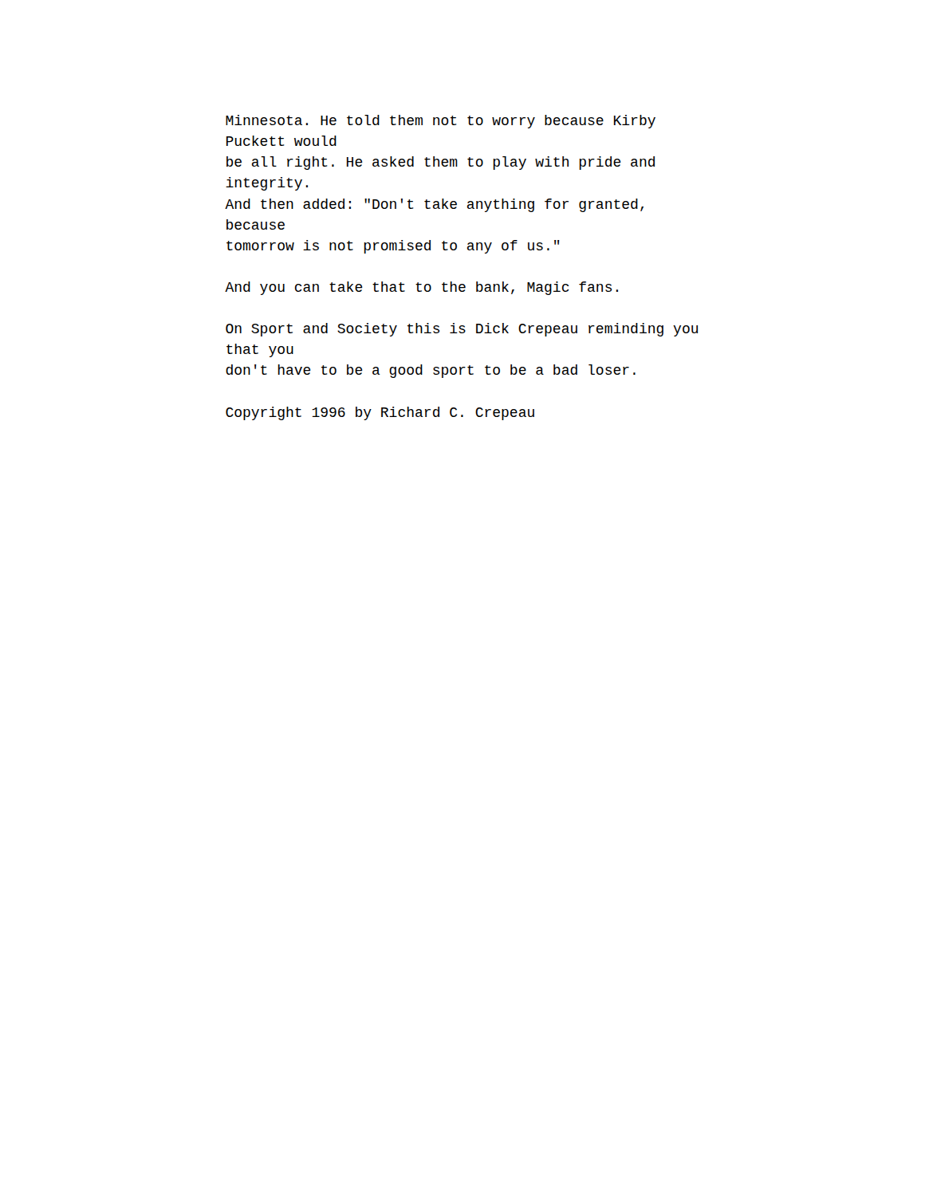Minnesota. He told them not to worry because Kirby Puckett would be all right. He asked them to play with pride and integrity. And then added: "Don't take anything for granted, because tomorrow is not promised to any of us."
And you can take that to the bank, Magic fans.
On Sport and Society this is Dick Crepeau reminding you that you don't have to be a good sport to be a bad loser.
Copyright 1996 by Richard C. Crepeau